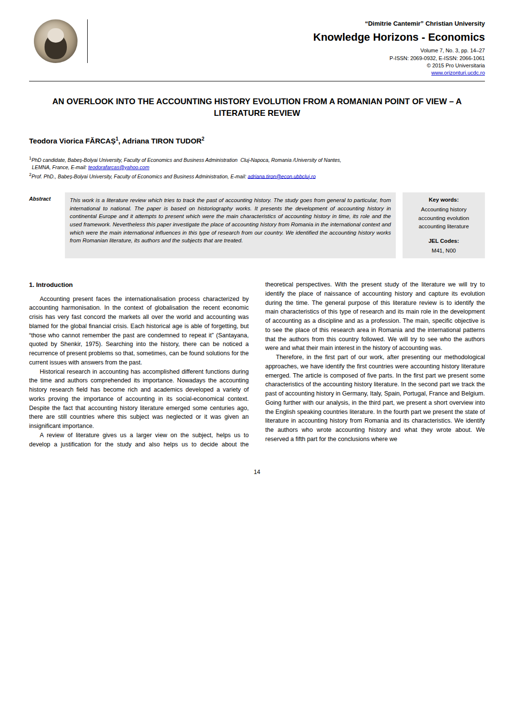“Dimitrie Cantemir” Christian University
Knowledge Horizons - Economics
Volume 7, No. 3, pp. 14–27
P-ISSN: 2069-0932, E-ISSN: 2066-1061
© 2015 Pro Universitaria
www.orizonturi.ucdc.ro
An Overlook into the Accounting History Evolution from a Romanian Point of View – A Literature Review
Teodora Viorica FĂRCAȘ1, Adriana TIRON TUDOR2
1PhD candidate, Babeș-Bolyai University, Faculty of Economics and Business Administration Cluj-Napoca, Romania /University of Nantes,
LEMNA, France, E-mail: teodorafarcas@yahoo.com
2Prof. PhD., Babeș-Bolyai University, Faculty of Economics and Business Administration, E-mail: adriana.tiron@econ.ubbcluj.ro
Abstract
This work is a literature review which tries to track the past of accounting history. The study goes from general to particular, from international to national. The paper is based on historiography works. It presents the development of accounting history in continental Europe and it attempts to present which were the main characteristics of accounting history in time, its role and the used framework. Nevertheless this paper investigate the place of accounting history from Romania in the international context and which were the main international influences in this type of research from our country. We identified the accounting history works from Romanian literature, its authors and the subjects that are treated.
Key words:
Accounting history
accounting evolution
accounting literature
JEL Codes:
M41, N00
1. Introduction
Accounting present faces the internationalisation process characterized by accounting harmonisation. In the context of globalisation the recent economic crisis has very fast concord the markets all over the world and accounting was blamed for the global financial crisis. Each historical age is able of forgetting, but “those who cannot remember the past are condemned to repeat it” (Santayana, quoted by Shenkir, 1975). Searching into the history, there can be noticed a recurrence of present problems so that, sometimes, can be found solutions for the current issues with answers from the past.
Historical research in accounting has accomplished different functions during the time and authors comprehended its importance. Nowadays the accounting history research field has become rich and academics developed a variety of works proving the importance of accounting in its social-economical context. Despite the fact that accounting history literature emerged some centuries ago, there are still countries where this subject was neglected or it was given an insignificant importance.
A review of literature gives us a larger view on the subject, helps us to develop a justification for the study and also helps us to decide about the theoretical perspectives. With the present study of the literature we will try to identify the place of naissance of accounting history and capture its evolution during the time. The general purpose of this literature review is to identify the main characteristics of this type of research and its main role in the development of accounting as a discipline and as a profession. The main, specific objective is to see the place of this research area in Romania and the international patterns that the authors from this country followed. We will try to see who the authors were and what their main interest in the history of accounting was.
Therefore, in the first part of our work, after presenting our methodological approaches, we have identify the first countries were accounting history literature emerged. The article is composed of five parts. In the first part we present some characteristics of the accounting history literature. In the second part we track the past of accounting history in Germany, Italy, Spain, Portugal, France and Belgium. Going further with our analysis, in the third part, we present a short overview into the English speaking countries literature. In the fourth part we present the state of literature in accounting history from Romania and its characteristics. We identify the authors who wrote accounting history and what they wrote about. We reserved a fifth part for the conclusions where we
14